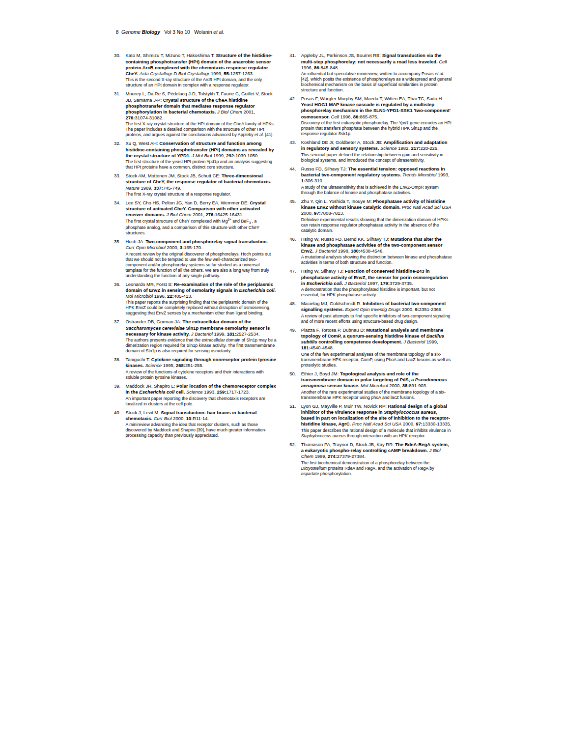8 Genome Biology Vol 3 No 10 Wolanin et al.
Kato M, Shimizu T, Mizuno T, Hakoshima T: Structure of the histidine-containing phosphotransfer (HPt) domain of the anaerobic sensor protein ArcB complexed with the chemotaxis response regulator CheY. Acta Crystallogr D Biol Crystallogr 1999, 55: 1257-1263. This is the second X-ray structure of the ArcB HPt domain, and the only structure of an HPt domain in complex with a response regulator.
Mourey L, Da Re S, Pédelacq J-D, Tolstykh T, Faurie C, Guillet V, Stock JB, Samama J-P: Crystal structure of the CheA histidine phosphotransfer domain that mediates response regulator phosphorylation in bacterial chemotaxis. J Biol Chem 2001, 276: 31074-31082. The first X-ray crystal structure of the HPt domain of the CheA family of HPKs. The paper includes a detailed comparison with the structure of other HPt proteins, and argues against the conclusions advanced by Appleby et al. [41].
Xu Q, West AH: Conservation of structure and function among histidine-containing phosphotransfer (HPt) domains as revealed by the crystal structure of YPD1. J Mol Biol 1999, 292: 1039-1050. The first structure of the yeast HPt protein Ypd1p and an analysis suggesting that HPt proteins have a common, distinct core structure.
Stock AM, Mottonen JM, Stock JB, Schutt CE: Three-dimensional structure of CheY, the response regulator of bacterial chemotaxis. Nature 1989, 337: 745-749. The first X-ray crystal structure of a response regulator.
Lee SY, Cho HS, Pelton JG, Yan D, Berry EA, Wemmer DE: Crystal structure of activated CheY. Comparison with other activated receiver domains. J Biol Chem 2001, 276: 16425-16431. The first crystal structure of CheY complexed with Mg2+ and BeF3-, a phosphate analog, and a comparison of this structure with other CheY structures.
Hoch JA: Two-component and phosphorelay signal transduction. Curr Opin Microbiol 2000, 3: 165-170. A recent review by the original discoverer of phosphorelays. Hoch points out that we should not be tempted to use the few well-characterized two-component and/or phosphorelay systems so far studied as a universal template for the function of all the others. We are also a long way from truly understanding the function of any single pathway.
Leonardo MR, Forst S: Re-examination of the role of the periplasmic domain of EnvZ in sensing of osmolarity signals in Escherichia coli. Mol Microbiol 1996, 22: 405-413. This paper reports the surprising finding that the periplasmic domain of the HPK EnvZ could be completely replaced without disruption of osmosensing, suggesting that EnvZ senses by a mechanism other than ligand binding.
Ostrander DB, Gorman JA: The extracellular domain of the Saccharomyces cerevisiae Sln1p membrane osmolarity sensor is necessary for kinase activity. J Bacteriol 1999, 181: 2527-2534. The authors presents evidence that the extracellular domain of Sln1p may be a dimerization region required for Sln1p kinase activity. The first transmembrane domain of Sln1p is also required for sensing osmolarity.
Taniguchi T: Cytokine signaling through nonreceptor protein tyrosine kinases. Science 1995, 268: 251-255. A review of the functions of cytokine receptors and their interactions with soluble protein tyrosine kinases.
Maddock JR, Shapiro L: Polar location of the chemoreceptor complex in the Escherichia coli cell. Science 1993, 259: 1717-1723. An important paper reporting the discovery that chemotaxis receptors are localized in clusters at the cell pole.
Stock J, Levit M: Signal transduction: hair brains in bacterial chemotaxis. Curr Biol 2000, 10: R11-14. A minireview advancing the idea that receptor clusters, such as those discovered by Maddock and Shapiro [39], have much greater information-processing capacity than previously appreciated.
Appleby JL, Parkinson JS, Bourret RB: Signal transduction via the multi-step phosphorelay: not necessarily a road less traveled. Cell 1996, 86: 845-848. An influential but speculative minireview, written to accompany Posas et al. [42], which posits the existence of phosphorelays as a widespread and general biochemical mechanism on the basis of superficial similarities in protein structure and function.
Posas F, Wurgler-Murphy SM, Maeda T, Witten EA, Thai TC, Saito H: Yeast HOG1 MAP kinase cascade is regulated by a multistep phosphorelay mechanism in the SLN1-YPD1-SSK1 'two-component' osmosensor. Cell 1996, 86: 865-875. Discovery of the first eukaryotic phosphorelay. The Ypd1 gene encodes an HPt protein that transfers phosphate between the hybrid HPK Sln1p and the response regulator Ssk1p.
Koshland DE Jr, Goldbeter A, Stock JB: Amplification and adaptation in regulatory and sensory systems. Science 1982, 217: 220-225. This seminal paper defined the relationship between gain and sensitivity in biological systems, and introduced the concept of ultrasensitivity.
Russo FD, Silhavy TJ: The essential tension: opposed reactions in bacterial two-component regulatory systems. Trends Microbiol 1993, 1: 306-310. A study of the ultrasensitivity that is achieved in the EnvZ-OmpR system through the balance of kinase and phosphatase activities.
Zhu Y, Qin L, Yoshida T, Inouye M: Phosphatase activity of histidine kinase EnvZ without kinase catalytic domain. Proc Natl Acad Sci USA 2000, 97: 7808-7813. Definitive experimental results showing that the dimerization domain of HPKs can retain response regulator phosphatase activity in the absence of the catalytic domain.
Hsing W, Russo FD, Bernd KK, Silhavy TJ: Mutations that alter the kinase and phosphatase activities of the two-component sensor EnvZ. J Bacteriol 1998, 180: 4538-4546. A mutational analysis showing the distinction between kinase and phosphatase activities in terms of both structure and function.
Hsing W, Silhavy TJ: Function of conserved histidine-243 in phosphatase activity of EnvZ, the sensor for porin osmoregulation in Escherichia coli. J Bacteriol 1997, 179: 3729-3735. A demonstration that the phosphorylated histidine is important, but not essential, for HPK phosphatase activity.
Macielag MJ, Goldschmidt R: Inhibitors of bacterial two-component signalling systems. Expert Opin Investig Drugs 2000, 9: 2351-2369. A review of past attempts to find specific inhibitors of two-component signaling and of more recent efforts using structure-based drug design.
Piazza F, Tortosa P, Dubnau D: Mutational analysis and membrane topology of ComP, a quorum-sensing histidine kinase of Bacillus subtilis controlling competence development. J Bacteriol 1999, 181: 4540-4548. One of the few experimental analyses of the membrane topology of a six-transmembrane HPK receptor, ComP, using PhoA and LacZ fusions as well as proteolytic studies.
Ethier J, Boyd JM: Topological analysis and role of the transmembrane domain in polar targeting of PilS, a Pseudomonas aeruginosa sensor kinase. Mol Microbiol 2000, 38: 891-903. Another of the rare experimental studies of the membrane topology of a six-transmembrane HPK receptor using phoA and lacZ fusions.
Lyon GJ, Mayville P, Muir TW, Novick RP: Rational design of a global inhibitor of the virulence response in Staphylococcus aureus, based in part on localization of the site of inhibition to the receptor-histidine kinase, AgrC. Proc Natl Acad Sci USA 2000, 97: 13330-13335. This paper describes the rational design of a molecule that inhibits virulence in Staphylococcus aureus through interaction with an HPK receptor.
Thomason PA, Traynor D, Stock JB, Kay RR: The RdeA-RegA system, a eukaryotic phospho-relay controlling cAMP breakdown. J Biol Chem 1999, 274: 27379-27384. The first biochemical demonstration of a phosphorelay between the Dictyostelium proteins RdeA and RegA, and the activation of RegA by aspartate phosphorylation.